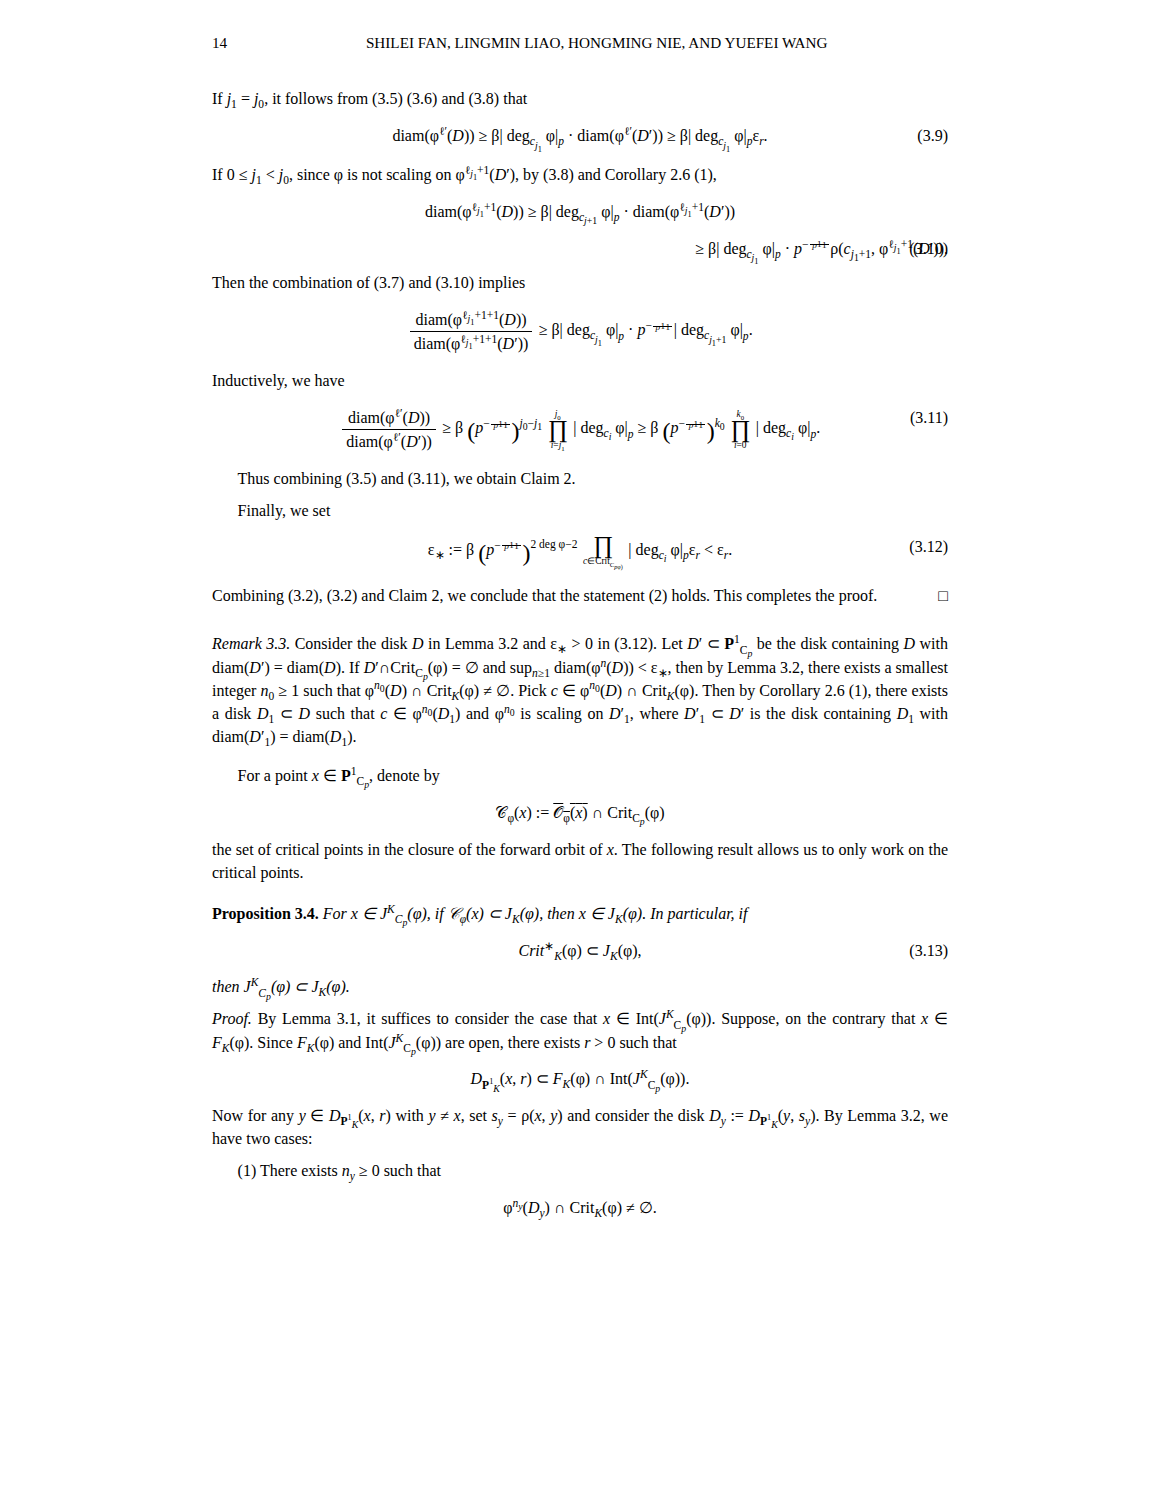14 SHILEI FAN, LINGMIN LIAO, HONGMING NIE, AND YUEFEI WANG
If j1 = j0, it follows from (3.5) (3.6) and (3.8) that
diam(φℓ′(D)) ≥ β| degcj1 φ|p · diam(φℓ′(D′)) ≥ β| degcj1 φ|pεr. (3.9)
If 0 ≤ j1 < j0, since φ is not scaling on φℓj1+1(D′), by (3.8) and Corollary 2.6 (1),
diam(φℓj1+1(D)) ≥ β| degcj+1 φ|p · diam(φℓj1+1(D′))
≥ β| degcj1 φ|p · p−1 p−1ρ(cj1+1, φℓj1+1(D′)). (3.10)
Then the combination of (3.7) and (3.10) implies
diam(φℓj1+1+1(D)) diam(φℓj1+1+1(D′)) ≥ β| degcj1 φ|p · p−1 p−1| degcj1+1 φ|p.
Inductively, we have
diam(φℓ′(D)) diam(φℓ′(D′)) ≥ β (p−1 p−1)j0−j1 j0∏i=j1 | degci φ|p ≥ β (p−1 p−1)k0 k0∏i=0 | degci φ|p. (3.11)
Thus combining (3.5) and (3.11), we obtain Claim 2.
Finally, we set
ε∗ := β (p−1 p−1)2 deg φ−2 ∏c∈CritCpφ) | degci φ|pεr < εr. (3.12)
Combining (3.2), (3.2) and Claim 2, we conclude that the statement (2) holds. This completes the proof. □
Remark 3.3. Consider the disk D in Lemma 3.2 and ε∗ > 0 in (3.12). Let D′ ⊂ P1Cp be the disk containing D with diam(D′) = diam(D). If D′∩CritCp(φ) = ∅ and supn≥1 diam(φn(D)) < ε∗, then by Lemma 3.2, there exists a smallest integer n0 ≥ 1 such that φn0(D) ∩ CritK(φ) ≠ ∅. Pick c ∈ φn0(D) ∩ CritK(φ). Then by Corollary 2.6 (1), there exists a disk D1 ⊂ D such that c ∈ φn0(D1) and φn0 is scaling on D′1, where D′1 ⊂ D′ is the disk containing D1 with diam(D′1) = diam(D1).
For a point x ∈ P1Cp, denote by
𝒞φ(x) := 𝒪φ(x) ∩ CritCp(φ)
the set of critical points in the closure of the forward orbit of x. The following result allows us to only work on the critical points.
Proposition 3.4. For x ∈ JKCp(φ), if 𝒞φ(x) ⊂ JK(φ), then x ∈ JK(φ). In particular, if
Crit∗K(φ) ⊂ JK(φ), (3.13)
then JKCp(φ) ⊂ JK(φ).
Proof. By Lemma 3.1, it suffices to consider the case that x ∈ Int(JKCp(φ)). Suppose, on the contrary that x ∈ FK(φ). Since FK(φ) and Int(JKCp(φ)) are open, there exists r > 0 such that
DP1K(x, r) ⊂ FK(φ) ∩ Int(JKCp(φ)).
Now for any y ∈ DP1K(x, r) with y ≠ x, set sy = ρ(x, y) and consider the disk Dy := DP1K(y, sy). By Lemma 3.2, we have two cases:
(1) There exists ny ≥ 0 such that
φny(Dy) ∩ CritK(φ) ≠ ∅.